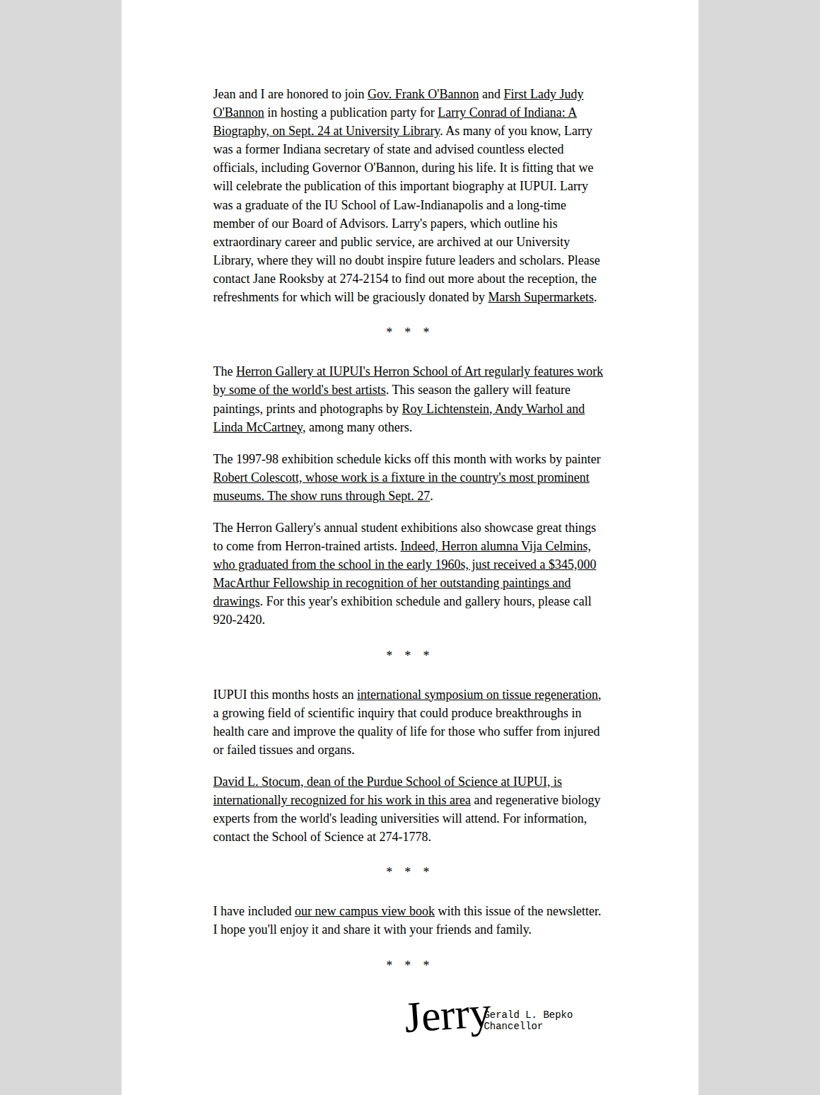Jean and I are honored to join Gov. Frank O'Bannon and First Lady Judy O'Bannon in hosting a publication party for Larry Conrad of Indiana: A Biography, on Sept. 24 at University Library. As many of you know, Larry was a former Indiana secretary of state and advised countless elected officials, including Governor O'Bannon, during his life. It is fitting that we will celebrate the publication of this important biography at IUPUI. Larry was a graduate of the IU School of Law-Indianapolis and a long-time member of our Board of Advisors. Larry's papers, which outline his extraordinary career and public service, are archived at our University Library, where they will no doubt inspire future leaders and scholars. Please contact Jane Rooksby at 274-2154 to find out more about the reception, the refreshments for which will be graciously donated by Marsh Supermarkets.
* * *
The Herron Gallery at IUPUI's Herron School of Art regularly features work by some of the world's best artists. This season the gallery will feature paintings, prints and photographs by Roy Lichtenstein, Andy Warhol and Linda McCartney, among many others.
The 1997-98 exhibition schedule kicks off this month with works by painter Robert Colescott, whose work is a fixture in the country's most prominent museums. The show runs through Sept. 27.
The Herron Gallery's annual student exhibitions also showcase great things to come from Herron-trained artists. Indeed, Herron alumna Vija Celmins, who graduated from the school in the early 1960s, just received a $345,000 MacArthur Fellowship in recognition of her outstanding paintings and drawings. For this year's exhibition schedule and gallery hours, please call 920-2420.
* * *
IUPUI this months hosts an international symposium on tissue regeneration, a growing field of scientific inquiry that could produce breakthroughs in health care and improve the quality of life for those who suffer from injured or failed tissues and organs.
David L. Stocum, dean of the Purdue School of Science at IUPUI, is internationally recognized for his work in this area and regenerative biology experts from the world's leading universities will attend. For information, contact the School of Science at 274-1778.
* * *
I have included our new campus view book with this issue of the newsletter. I hope you'll enjoy it and share it with your friends and family.
* * *
Jerry
Gerald L. Bepko
Chancellor